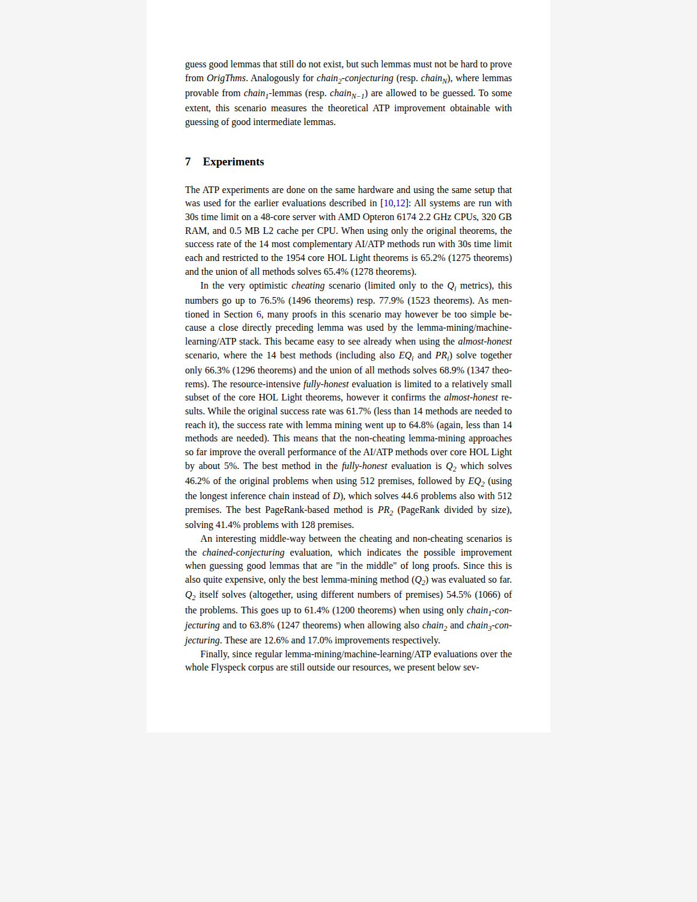guess good lemmas that still do not exist, but such lemmas must not be hard to prove from OrigThms. Analogously for chain2-conjecturing (resp. chainN), where lemmas provable from chain1-lemmas (resp. chainN−1) are allowed to be guessed. To some extent, this scenario measures the theoretical ATP improvement obtainable with guessing of good intermediate lemmas.
7 Experiments
The ATP experiments are done on the same hardware and using the same setup that was used for the earlier evaluations described in [10,12]: All systems are run with 30s time limit on a 48-core server with AMD Opteron 6174 2.2 GHz CPUs, 320 GB RAM, and 0.5 MB L2 cache per CPU. When using only the original theorems, the success rate of the 14 most complementary AI/ATP methods run with 30s time limit each and restricted to the 1954 core HOL Light theorems is 65.2% (1275 theorems) and the union of all methods solves 65.4% (1278 theorems).
In the very optimistic cheating scenario (limited only to the Qi metrics), this numbers go up to 76.5% (1496 theorems) resp. 77.9% (1523 theorems). As mentioned in Section 6, many proofs in this scenario may however be too simple because a close directly preceding lemma was used by the lemma-mining/machine-learning/ATP stack. This became easy to see already when using the almost-honest scenario, where the 14 best methods (including also EQi and PRi) solve together only 66.3% (1296 theorems) and the union of all methods solves 68.9% (1347 theorems). The resource-intensive fully-honest evaluation is limited to a relatively small subset of the core HOL Light theorems, however it confirms the almost-honest results. While the original success rate was 61.7% (less than 14 methods are needed to reach it), the success rate with lemma mining went up to 64.8% (again, less than 14 methods are needed). This means that the non-cheating lemma-mining approaches so far improve the overall performance of the AI/ATP methods over core HOL Light by about 5%. The best method in the fully-honest evaluation is Q2 which solves 46.2% of the original problems when using 512 premises, followed by EQ2 (using the longest inference chain instead of D), which solves 44.6 problems also with 512 premises. The best PageRank-based method is PR2 (PageRank divided by size), solving 41.4% problems with 128 premises.
An interesting middle-way between the cheating and non-cheating scenarios is the chained-conjecturing evaluation, which indicates the possible improvement when guessing good lemmas that are "in the middle" of long proofs. Since this is also quite expensive, only the best lemma-mining method (Q2) was evaluated so far. Q2 itself solves (altogether, using different numbers of premises) 54.5% (1066) of the problems. This goes up to 61.4% (1200 theorems) when using only chain1-conjecturing and to 63.8% (1247 theorems) when allowing also chain2 and chain3-conjecturing. These are 12.6% and 17.0% improvements respectively.
Finally, since regular lemma-mining/machine-learning/ATP evaluations over the whole Flyspeck corpus are still outside our resources, we present below sev-